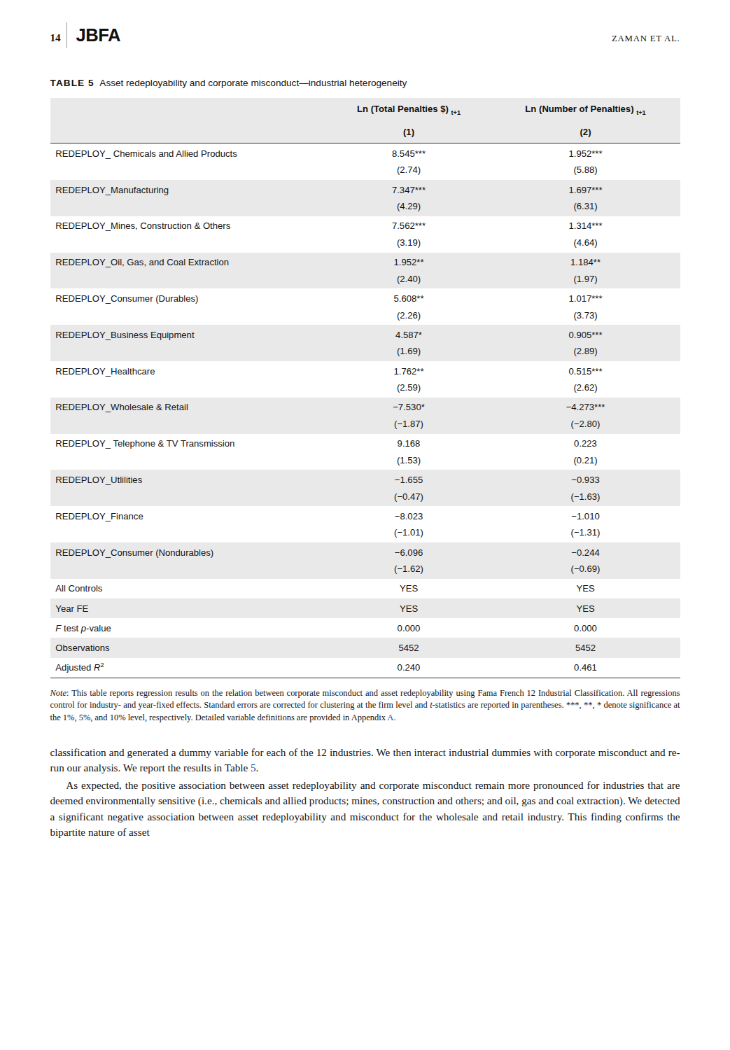14 JBFA
Zaman et al.
TABLE 5 Asset redeployability and corporate misconduct—industrial heterogeneity
| | Ln (Total Penalties $) t+1 | Ln (Number of Penalties) t+1 |
| --- | --- | --- |
| | (1) | (2) |
| REDEPLOY_ Chemicals and Allied Products | 8.545*** | 1.952*** |
| | (2.74) | (5.88) |
| REDEPLOY_Manufacturing | 7.347*** | 1.697*** |
| | (4.29) | (6.31) |
| REDEPLOY_Mines, Construction & Others | 7.562*** | 1.314*** |
| | (3.19) | (4.64) |
| REDEPLOY_Oil, Gas, and Coal Extraction | 1.952** | 1.184** |
| | (2.40) | (1.97) |
| REDEPLOY_Consumer (Durables) | 5.608** | 1.017*** |
| | (2.26) | (3.73) |
| REDEPLOY_Business Equipment | 4.587* | 0.905*** |
| | (1.69) | (2.89) |
| REDEPLOY_Healthcare | 1.762** | 0.515*** |
| | (2.59) | (2.62) |
| REDEPLOY_Wholesale & Retail | −7.530* | −4.273*** |
| | (−1.87) | (−2.80) |
| REDEPLOY_ Telephone & TV Transmission | 9.168 | 0.223 |
| | (1.53) | (0.21) |
| REDEPLOY_Utlilities | −1.655 | −0.933 |
| | (−0.47) | (−1.63) |
| REDEPLOY_Finance | −8.023 | −1.010 |
| | (−1.01) | (−1.31) |
| REDEPLOY_Consumer (Nondurables) | −6.096 | −0.244 |
| | (−1.62) | (−0.69) |
| All Controls | YES | YES |
| Year FE | YES | YES |
| F test p -value | 0.000 | 0.000 |
| Observations | 5452 | 5452 |
| Adjusted R 2 | 0.240 | 0.461 |
Note: This table reports regression results on the relation between corporate misconduct and asset redeployability using Fama French 12 Industrial Classification. All regressions control for industry- and year-fixed effects. Standard errors are corrected for clustering at the firm level and t-statistics are reported in parentheses. ***, **, * denote significance at the 1%, 5%, and 10% level, respectively. Detailed variable definitions are provided in Appendix A.
classification and generated a dummy variable for each of the 12 industries. We then interact industrial dummies with corporate misconduct and re-run our analysis. We report the results in Table 5.
As expected, the positive association between asset redeployability and corporate misconduct remain more pronounced for industries that are deemed environmentally sensitive (i.e., chemicals and allied products; mines, construction and others; and oil, gas and coal extraction). We detected a significant negative association between asset redeployability and misconduct for the wholesale and retail industry. This finding confirms the bipartite nature of asset